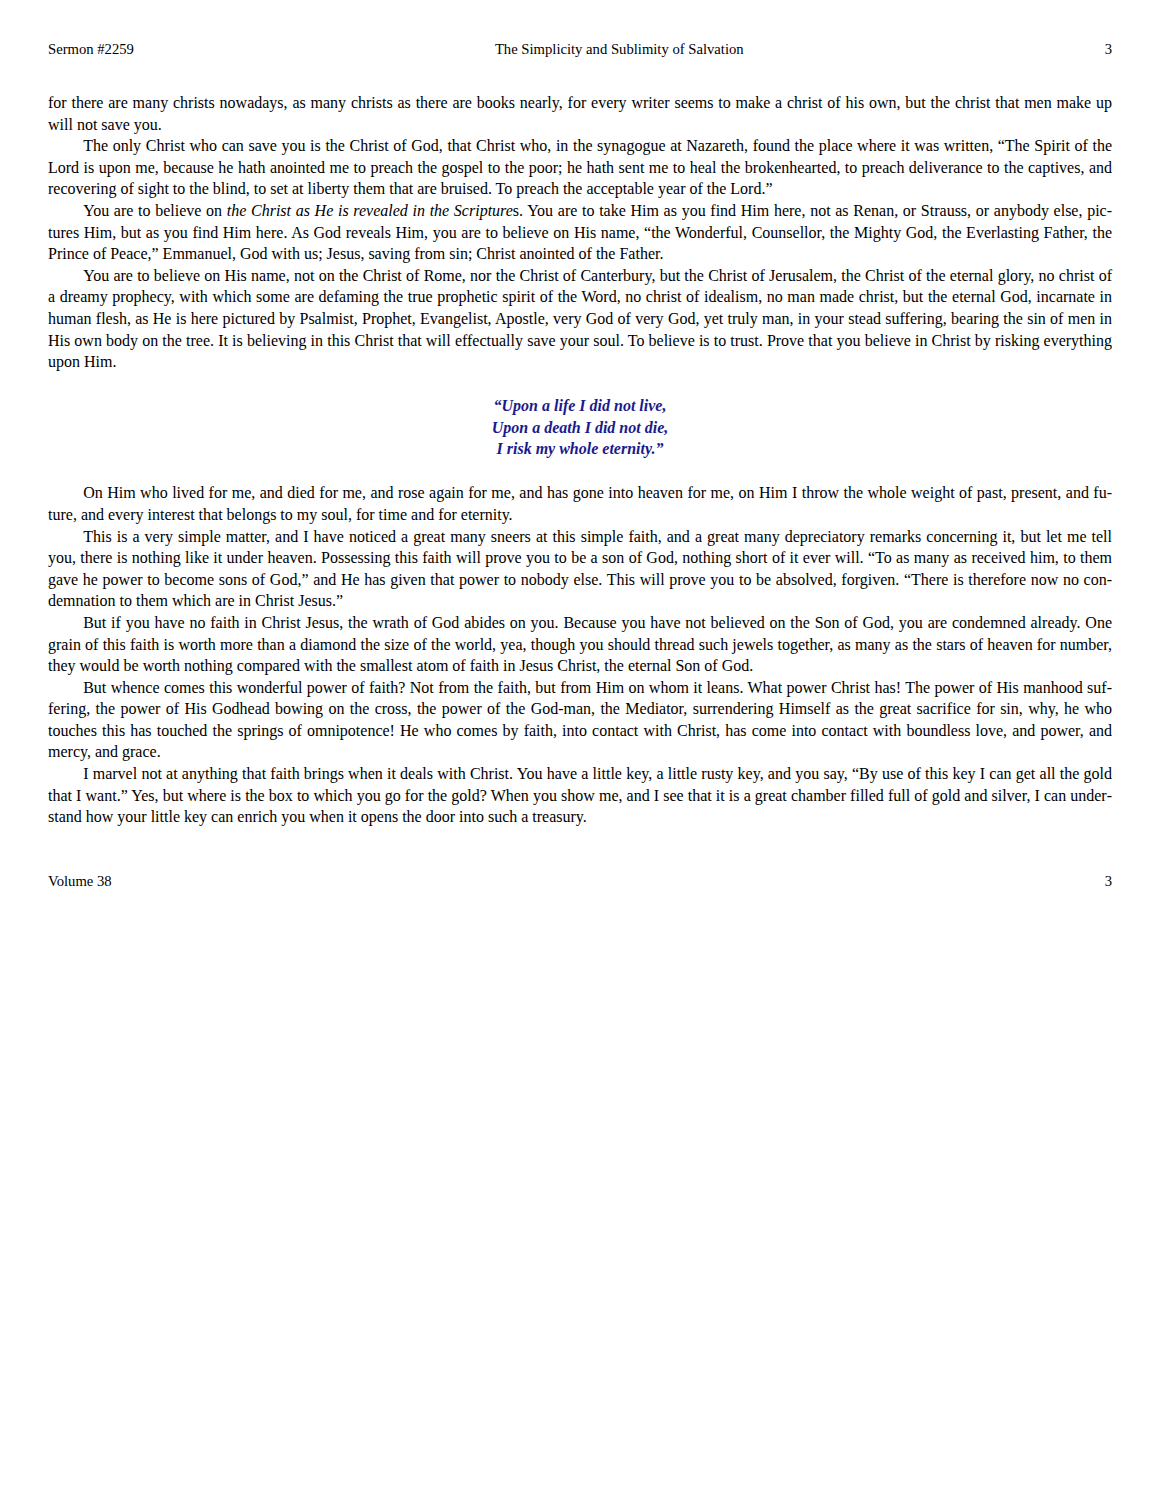Sermon #2259 The Simplicity and Sublimity of Salvation 3
for there are many christs nowadays, as many christs as there are books nearly, for every writer seems to make a christ of his own, but the christ that men make up will not save you.
The only Christ who can save you is the Christ of God, that Christ who, in the synagogue at Nazareth, found the place where it was written, “The Spirit of the Lord is upon me, because he hath anointed me to preach the gospel to the poor; he hath sent me to heal the brokenhearted, to preach deliverance to the captives, and recovering of sight to the blind, to set at liberty them that are bruised. To preach the acceptable year of the Lord.”
You are to believe on the Christ as He is revealed in the Scriptures. You are to take Him as you find Him here, not as Renan, or Strauss, or anybody else, pictures Him, but as you find Him here. As God reveals Him, you are to believe on His name, “the Wonderful, Counsellor, the Mighty God, the Everlasting Father, the Prince of Peace,” Emmanuel, God with us; Jesus, saving from sin; Christ anointed of the Father.
You are to believe on His name, not on the Christ of Rome, nor the Christ of Canterbury, but the Christ of Jerusalem, the Christ of the eternal glory, no christ of a dreamy prophecy, with which some are defaming the true prophetic spirit of the Word, no christ of idealism, no man made christ, but the eternal God, incarnate in human flesh, as He is here pictured by Psalmist, Prophet, Evangelist, Apostle, very God of very God, yet truly man, in your stead suffering, bearing the sin of men in His own body on the tree. It is believing in this Christ that will effectually save your soul. To believe is to trust. Prove that you believe in Christ by risking everything upon Him.
“Upon a life I did not live,
Upon a death I did not die,
I risk my whole eternity.”
On Him who lived for me, and died for me, and rose again for me, and has gone into heaven for me, on Him I throw the whole weight of past, present, and future, and every interest that belongs to my soul, for time and for eternity.
This is a very simple matter, and I have noticed a great many sneers at this simple faith, and a great many depreciatory remarks concerning it, but let me tell you, there is nothing like it under heaven. Possessing this faith will prove you to be a son of God, nothing short of it ever will. “To as many as received him, to them gave he power to become sons of God,” and He has given that power to nobody else. This will prove you to be absolved, forgiven. “There is therefore now no condemnation to them which are in Christ Jesus.”
But if you have no faith in Christ Jesus, the wrath of God abides on you. Because you have not believed on the Son of God, you are condemned already. One grain of this faith is worth more than a diamond the size of the world, yea, though you should thread such jewels together, as many as the stars of heaven for number, they would be worth nothing compared with the smallest atom of faith in Jesus Christ, the eternal Son of God.
But whence comes this wonderful power of faith? Not from the faith, but from Him on whom it leans. What power Christ has! The power of His manhood suffering, the power of His Godhead bowing on the cross, the power of the God-man, the Mediator, surrendering Himself as the great sacrifice for sin, why, he who touches this has touched the springs of omnipotence! He who comes by faith, into contact with Christ, has come into contact with boundless love, and power, and mercy, and grace.
I marvel not at anything that faith brings when it deals with Christ. You have a little key, a little rusty key, and you say, “By use of this key I can get all the gold that I want.” Yes, but where is the box to which you go for the gold? When you show me, and I see that it is a great chamber filled full of gold and silver, I can understand how your little key can enrich you when it opens the door into such a treasury.
Volume 38 3